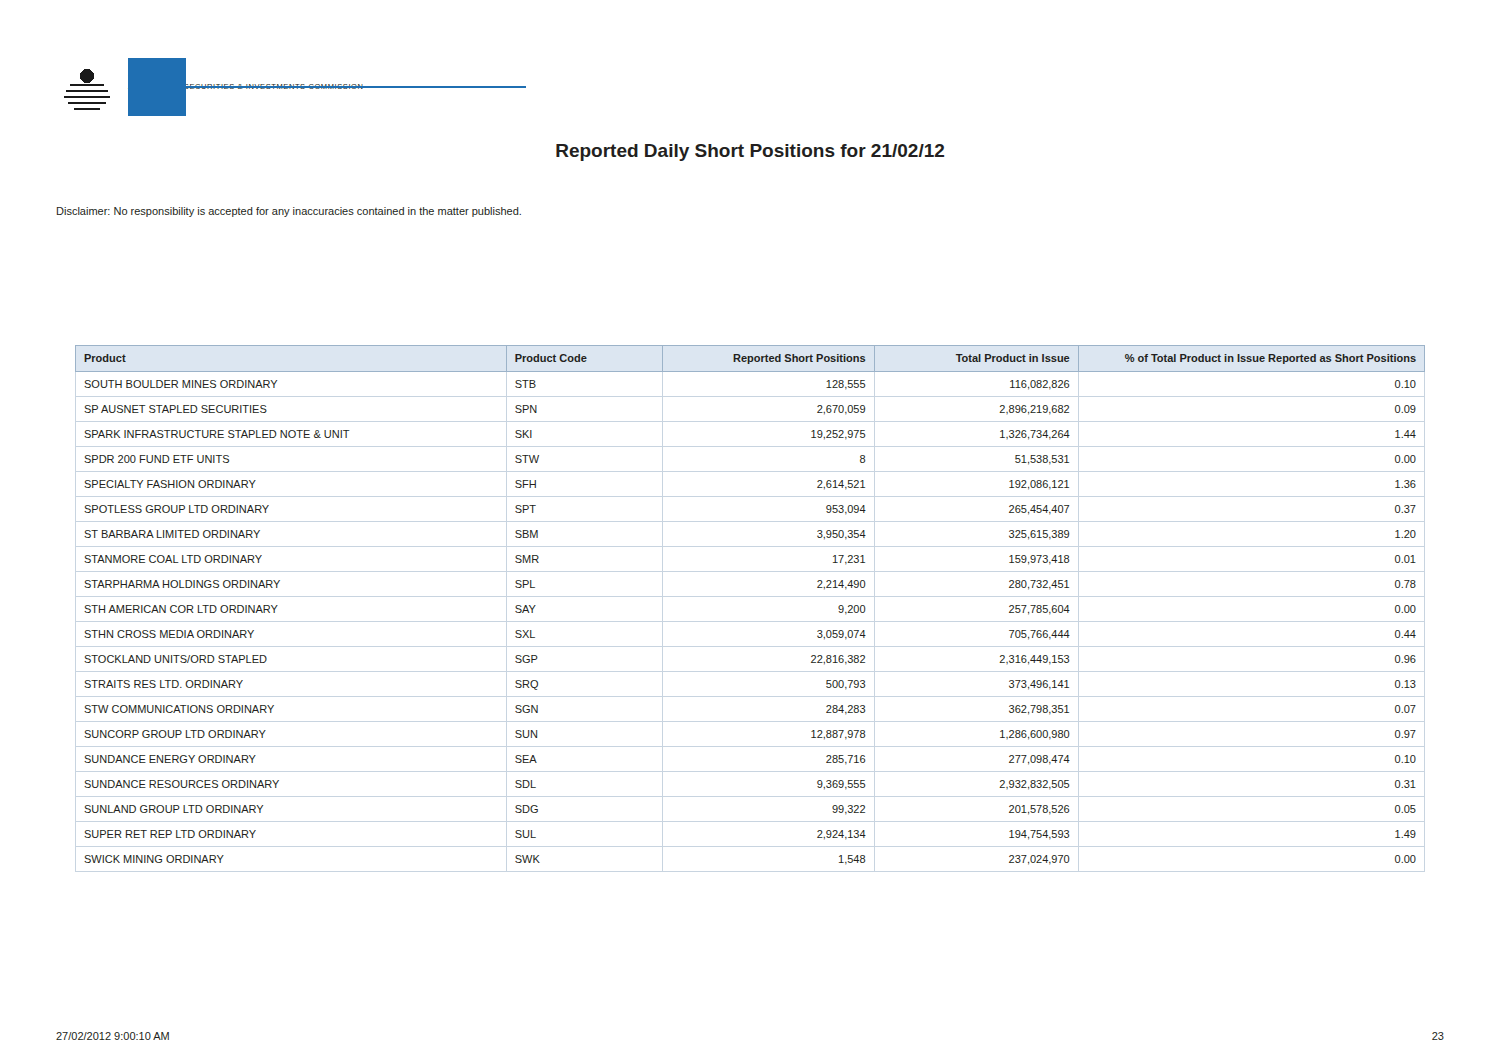ASIC
Australian Securities & Investments Commission
Reported Daily Short Positions for 21/02/12
Disclaimer: No responsibility is accepted for any inaccuracies contained in the matter published.
| Product | Product Code | Reported Short Positions | Total Product in Issue | % of Total Product in Issue Reported as Short Positions |
| --- | --- | --- | --- | --- |
| SOUTH BOULDER MINES ORDINARY | STB | 128,555 | 116,082,826 | 0.10 |
| SP AUSNET STAPLED SECURITIES | SPN | 2,670,059 | 2,896,219,682 | 0.09 |
| SPARK INFRASTRUCTURE STAPLED NOTE & UNIT | SKI | 19,252,975 | 1,326,734,264 | 1.44 |
| SPDR 200 FUND ETF UNITS | STW | 8 | 51,538,531 | 0.00 |
| SPECIALTY FASHION ORDINARY | SFH | 2,614,521 | 192,086,121 | 1.36 |
| SPOTLESS GROUP LTD ORDINARY | SPT | 953,094 | 265,454,407 | 0.37 |
| ST BARBARA LIMITED ORDINARY | SBM | 3,950,354 | 325,615,389 | 1.20 |
| STANMORE COAL LTD ORDINARY | SMR | 17,231 | 159,973,418 | 0.01 |
| STARPHARMA HOLDINGS ORDINARY | SPL | 2,214,490 | 280,732,451 | 0.78 |
| STH AMERICAN COR LTD ORDINARY | SAY | 9,200 | 257,785,604 | 0.00 |
| STHN CROSS MEDIA ORDINARY | SXL | 3,059,074 | 705,766,444 | 0.44 |
| STOCKLAND UNITS/ORD STAPLED | SGP | 22,816,382 | 2,316,449,153 | 0.96 |
| STRAITS RES LTD. ORDINARY | SRQ | 500,793 | 373,496,141 | 0.13 |
| STW COMMUNICATIONS ORDINARY | SGN | 284,283 | 362,798,351 | 0.07 |
| SUNCORP GROUP LTD ORDINARY | SUN | 12,887,978 | 1,286,600,980 | 0.97 |
| SUNDANCE ENERGY ORDINARY | SEA | 285,716 | 277,098,474 | 0.10 |
| SUNDANCE RESOURCES ORDINARY | SDL | 9,369,555 | 2,932,832,505 | 0.31 |
| SUNLAND GROUP LTD ORDINARY | SDG | 99,322 | 201,578,526 | 0.05 |
| SUPER RET REP LTD ORDINARY | SUL | 2,924,134 | 194,754,593 | 1.49 |
| SWICK MINING ORDINARY | SWK | 1,548 | 237,024,970 | 0.00 |
27/02/2012 9:00:10 AM
23